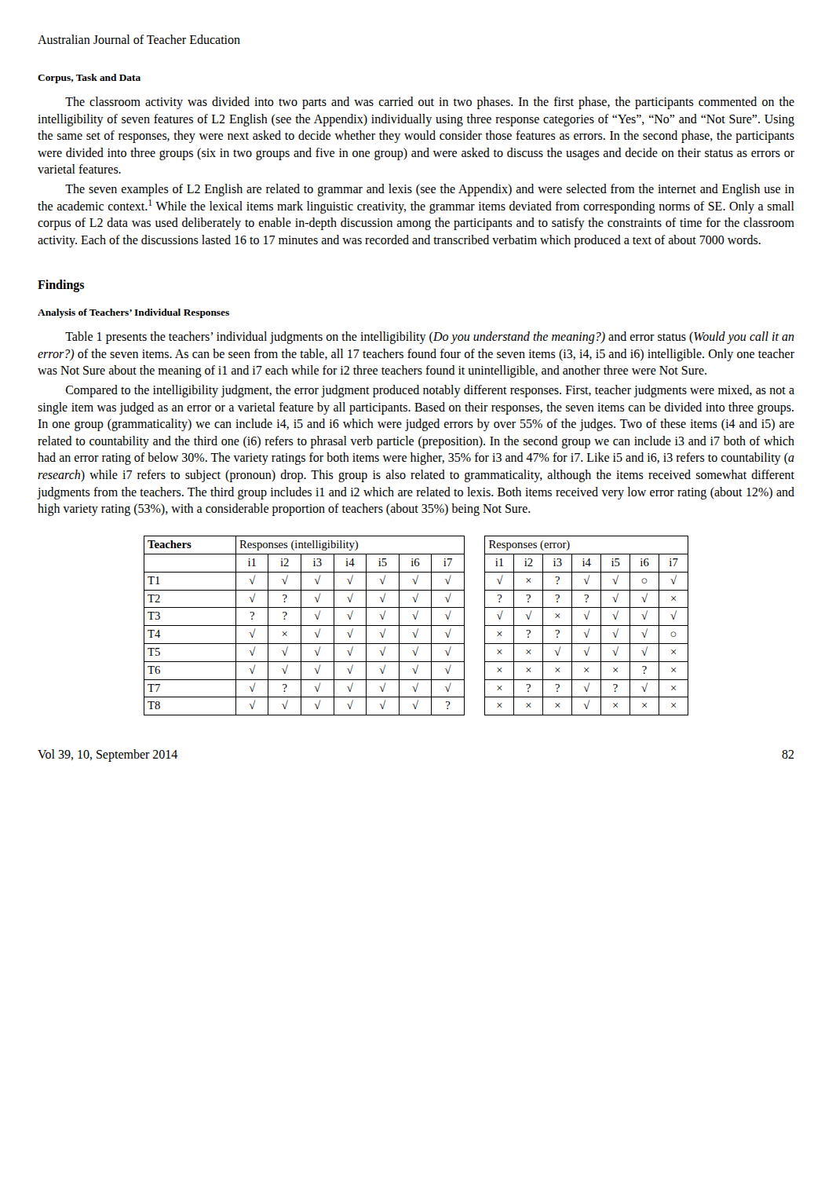Australian Journal of Teacher Education
Corpus, Task and Data
The classroom activity was divided into two parts and was carried out in two phases. In the first phase, the participants commented on the intelligibility of seven features of L2 English (see the Appendix) individually using three response categories of “Yes”, “No” and “Not Sure”. Using the same set of responses, they were next asked to decide whether they would consider those features as errors. In the second phase, the participants were divided into three groups (six in two groups and five in one group) and were asked to discuss the usages and decide on their status as errors or varietal features.
The seven examples of L2 English are related to grammar and lexis (see the Appendix) and were selected from the internet and English use in the academic context.1 While the lexical items mark linguistic creativity, the grammar items deviated from corresponding norms of SE. Only a small corpus of L2 data was used deliberately to enable in-depth discussion among the participants and to satisfy the constraints of time for the classroom activity. Each of the discussions lasted 16 to 17 minutes and was recorded and transcribed verbatim which produced a text of about 7000 words.
Findings
Analysis of Teachers’ Individual Responses
Table 1 presents the teachers’ individual judgments on the intelligibility (Do you understand the meaning?) and error status (Would you call it an error?) of the seven items. As can be seen from the table, all 17 teachers found four of the seven items (i3, i4, i5 and i6) intelligible. Only one teacher was Not Sure about the meaning of i1 and i7 each while for i2 three teachers found it unintelligible, and another three were Not Sure.
Compared to the intelligibility judgment, the error judgment produced notably different responses. First, teacher judgments were mixed, as not a single item was judged as an error or a varietal feature by all participants. Based on their responses, the seven items can be divided into three groups. In one group (grammaticality) we can include i4, i5 and i6 which were judged errors by over 55% of the judges. Two of these items (i4 and i5) are related to countability and the third one (i6) refers to phrasal verb particle (preposition). In the second group we can include i3 and i7 both of which had an error rating of below 30%. The variety ratings for both items were higher, 35% for i3 and 47% for i7. Like i5 and i6, i3 refers to countability (a research) while i7 refers to subject (pronoun) drop. This group is also related to grammaticality, although the items received somewhat different judgments from the teachers. The third group includes i1 and i2 which are related to lexis. Both items received very low error rating (about 12%) and high variety rating (53%), with a considerable proportion of teachers (about 35%) being Not Sure.
| Teachers | Responses (intelligibility) | | Responses (error) |
| --- | --- | --- | --- |
| | i1 | i2 | i3 | i4 | i5 | i6 | i7 | | i1 | i2 | i3 | i4 | i5 | i6 | i7 |
| T1 | √ | √ | √ | √ | √ | √ | √ | | √ | × | ? | √ | √ | ○ | √ |
| T2 | √ | ? | √ | √ | √ | √ | √ | | ? | ? | ? | ? | √ | √ | × |
| T3 | ? | ? | √ | √ | √ | √ | √ | | √ | √ | × | √ | √ | √ | √ |
| T4 | √ | × | √ | √ | √ | √ | √ | | × | ? | ? | √ | √ | √ | ○ |
| T5 | √ | √ | √ | √ | √ | √ | √ | | × | × | √ | √ | √ | √ | × |
| T6 | √ | √ | √ | √ | √ | √ | √ | | × | × | × | × | × | ? | × |
| T7 | √ | ? | √ | √ | √ | √ | √ | | × | ? | ? | √ | ? | √ | × |
| T8 | √ | √ | √ | √ | √ | √ | ? | | × | × | × | √ | × | × | × |
Vol 39, 10, September 2014 82